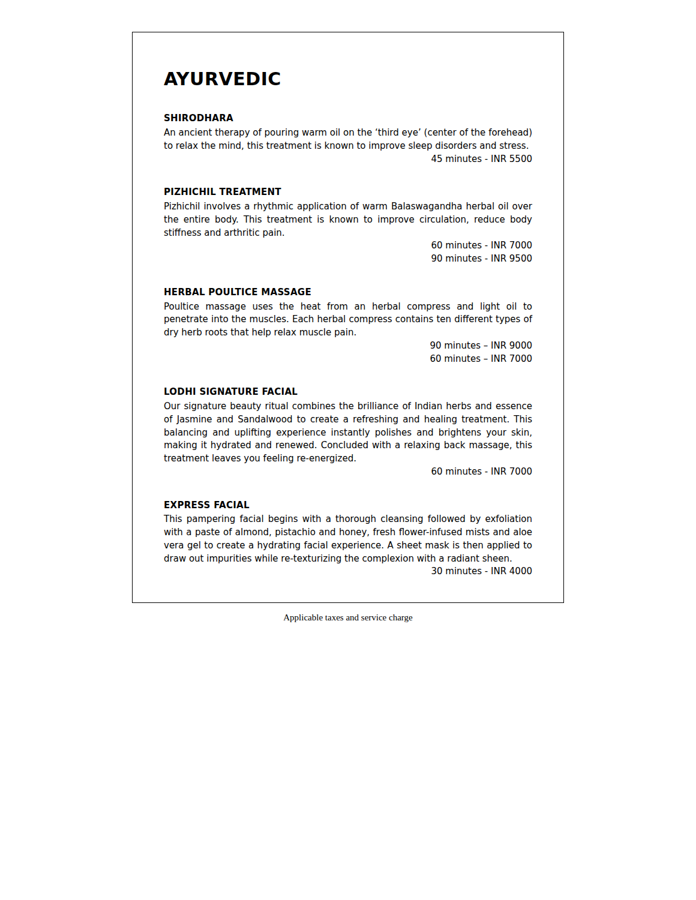AYURVEDIC
SHIRODHARA
An ancient therapy of pouring warm oil on the ‘third eye’ (center of the forehead) to relax the mind, this treatment is known to improve sleep disorders and stress.
45 minutes - INR 5500
PIZHICHIL TREATMENT
Pizhichil involves a rhythmic application of warm Balaswagandha herbal oil over the entire body. This treatment is known to improve circulation, reduce body stiffness and arthritic pain.
60 minutes - INR 7000
90 minutes - INR 9500
HERBAL POULTICE MASSAGE
Poultice massage uses the heat from an herbal compress and light oil to penetrate into the muscles. Each herbal compress contains ten different types of dry herb roots that help relax muscle pain.
90 minutes – INR 9000
60 minutes – INR 7000
LODHI SIGNATURE FACIAL
Our signature beauty ritual combines the brilliance of Indian herbs and essence of Jasmine and Sandalwood to create a refreshing and healing treatment. This balancing and uplifting experience instantly polishes and brightens your skin, making it hydrated and renewed. Concluded with a relaxing back massage, this treatment leaves you feeling re-energized.
60 minutes - INR 7000
EXPRESS FACIAL
This pampering facial begins with a thorough cleansing followed by exfoliation with a paste of almond, pistachio and honey, fresh flower-infused mists and aloe vera gel to create a hydrating facial experience. A sheet mask is then applied to draw out impurities while re-texturizing the complexion with a radiant sheen.
30 minutes - INR 4000
Applicable taxes and service charge